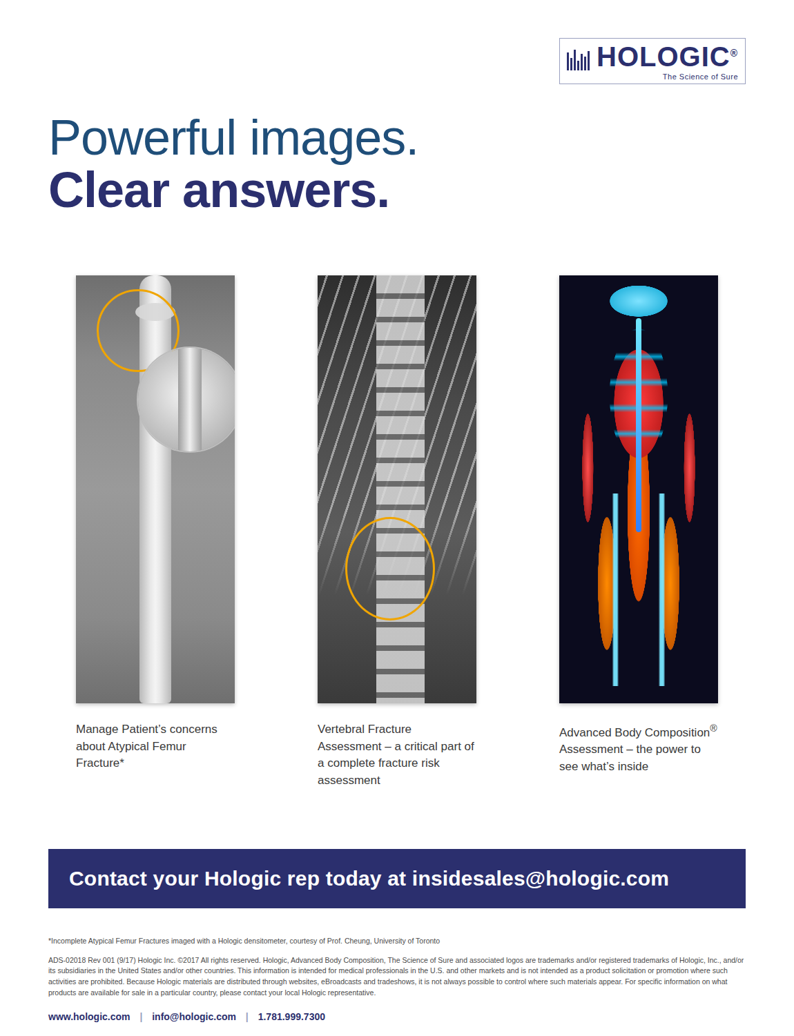HOLOGIC®
The Science of Sure
Powerful images. Clear answers.
Manage Patient’s concerns about Atypical Femur Fracture*
Vertebral Fracture Assessment – a critical part of a complete fracture risk assessment
Advanced Body Composition® Assessment – the power to see what’s inside
Contact your Hologic rep today at insidesales@hologic.com
*Incomplete Atypical Femur Fractures imaged with a Hologic densitometer, courtesy of Prof. Cheung, University of Toronto
ADS-02018 Rev 001 (9/17) Hologic Inc. ©2017 All rights reserved. Hologic, Advanced Body Composition, The Science of Sure and associated logos are trademarks and/or registered trademarks of Hologic, Inc., and/or its subsidiaries in the United States and/or other countries. This information is intended for medical professionals in the U.S. and other markets and is not intended as a product solicitation or promotion where such activities are prohibited. Because Hologic materials are distributed through websites, eBroadcasts and tradeshows, it is not always possible to control where such materials appear. For specific information on what products are available for sale in a particular country, please contact your local Hologic representative.
www.hologic.com | info@hologic.com | 1.781.999.7300